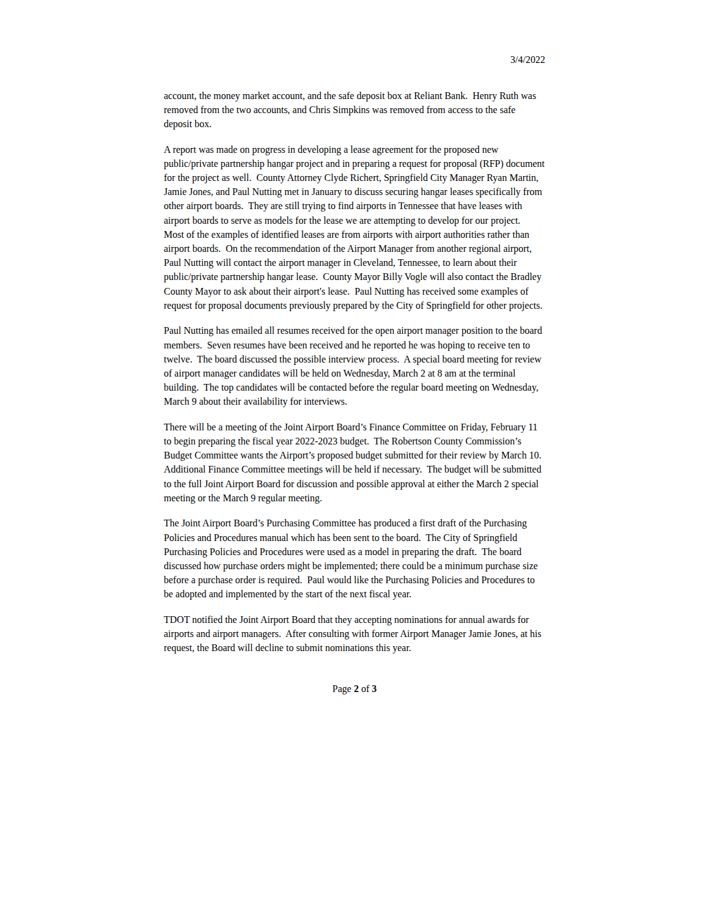3/4/2022
account, the money market account, and the safe deposit box at Reliant Bank. Henry Ruth was removed from the two accounts, and Chris Simpkins was removed from access to the safe deposit box.
A report was made on progress in developing a lease agreement for the proposed new public/private partnership hangar project and in preparing a request for proposal (RFP) document for the project as well. County Attorney Clyde Richert, Springfield City Manager Ryan Martin, Jamie Jones, and Paul Nutting met in January to discuss securing hangar leases specifically from other airport boards. They are still trying to find airports in Tennessee that have leases with airport boards to serve as models for the lease we are attempting to develop for our project. Most of the examples of identified leases are from airports with airport authorities rather than airport boards. On the recommendation of the Airport Manager from another regional airport, Paul Nutting will contact the airport manager in Cleveland, Tennessee, to learn about their public/private partnership hangar lease. County Mayor Billy Vogle will also contact the Bradley County Mayor to ask about their airport's lease. Paul Nutting has received some examples of request for proposal documents previously prepared by the City of Springfield for other projects.
Paul Nutting has emailed all resumes received for the open airport manager position to the board members. Seven resumes have been received and he reported he was hoping to receive ten to twelve. The board discussed the possible interview process. A special board meeting for review of airport manager candidates will be held on Wednesday, March 2 at 8 am at the terminal building. The top candidates will be contacted before the regular board meeting on Wednesday, March 9 about their availability for interviews.
There will be a meeting of the Joint Airport Board’s Finance Committee on Friday, February 11 to begin preparing the fiscal year 2022-2023 budget. The Robertson County Commission’s Budget Committee wants the Airport’s proposed budget submitted for their review by March 10. Additional Finance Committee meetings will be held if necessary. The budget will be submitted to the full Joint Airport Board for discussion and possible approval at either the March 2 special meeting or the March 9 regular meeting.
The Joint Airport Board’s Purchasing Committee has produced a first draft of the Purchasing Policies and Procedures manual which has been sent to the board. The City of Springfield Purchasing Policies and Procedures were used as a model in preparing the draft. The board discussed how purchase orders might be implemented; there could be a minimum purchase size before a purchase order is required. Paul would like the Purchasing Policies and Procedures to be adopted and implemented by the start of the next fiscal year.
TDOT notified the Joint Airport Board that they accepting nominations for annual awards for airports and airport managers. After consulting with former Airport Manager Jamie Jones, at his request, the Board will decline to submit nominations this year.
Page 2 of 3